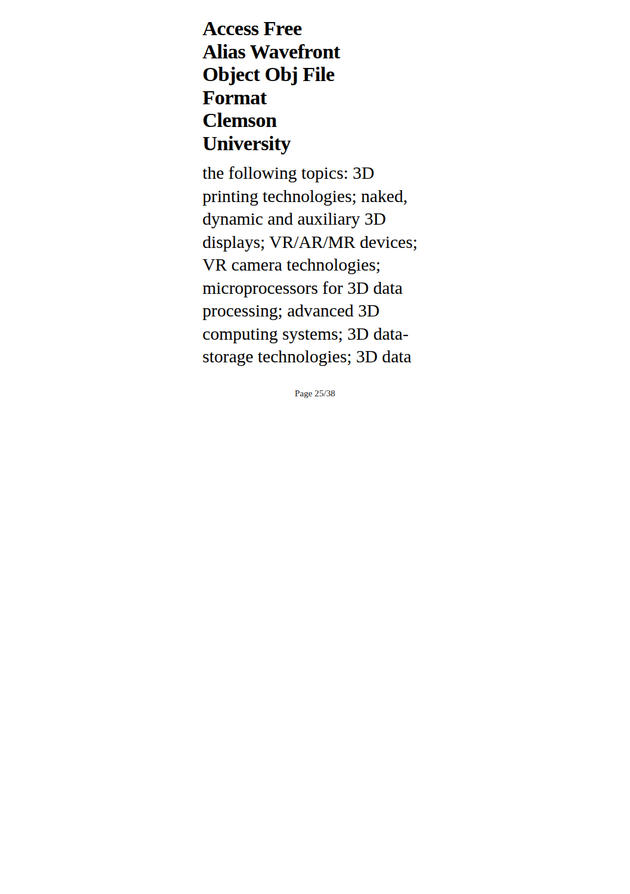Access Free Alias Wavefront Object Obj File Format Clemson University
the following topics: 3D printing technologies; naked, dynamic and auxiliary 3D displays; VR/AR/MR devices; VR camera technologies; microprocessors for 3D data processing; advanced 3D computing systems; 3D data-storage technologies; 3D data
Page 25/38